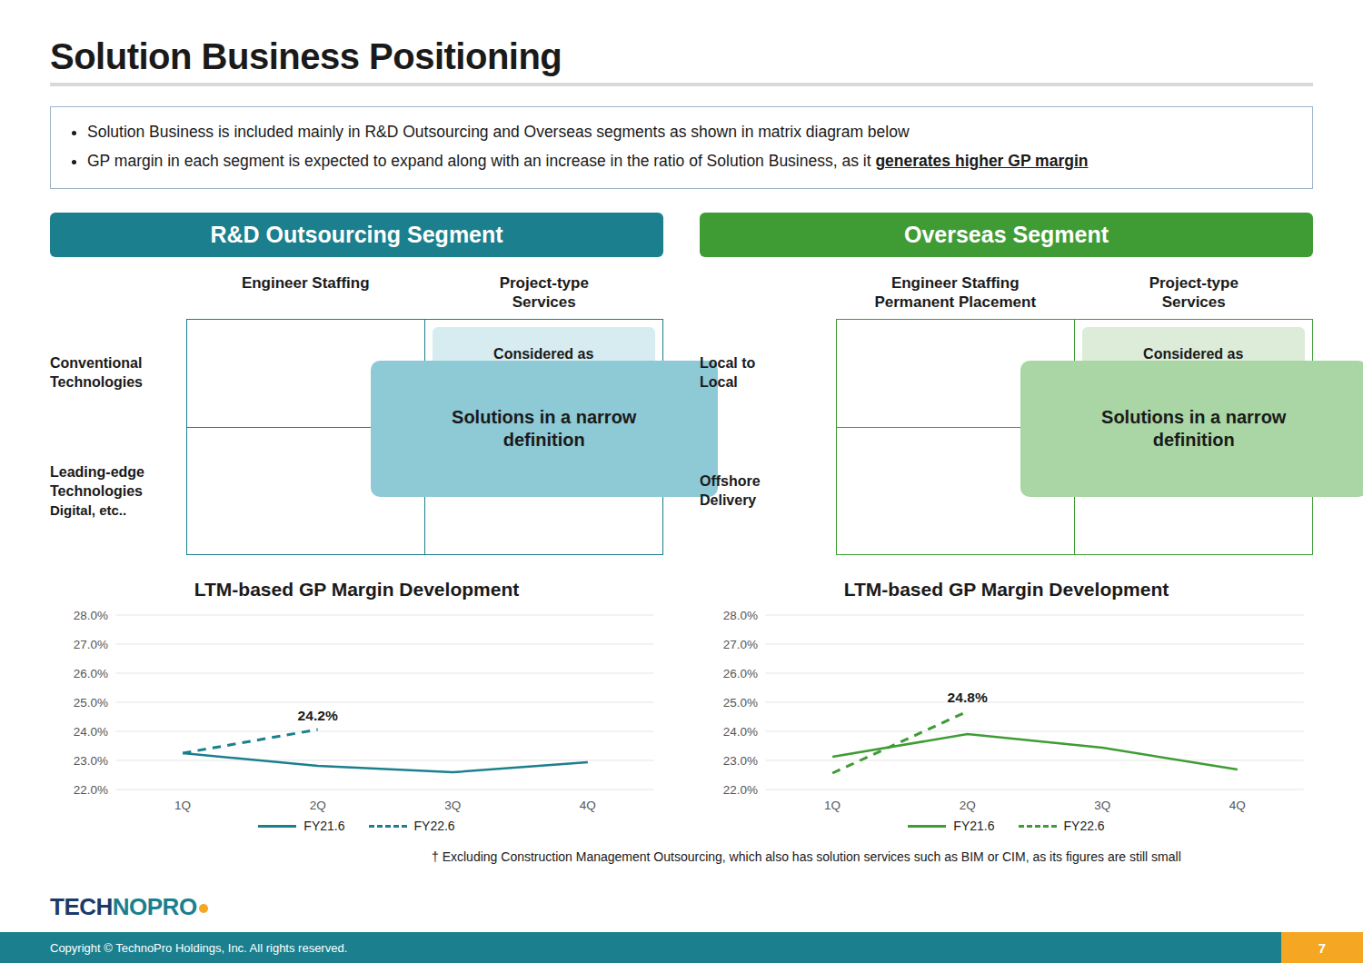Solution Business Positioning
Solution Business is included mainly in R&D Outsourcing and Overseas segments as shown in matrix diagram below
GP margin in each segment is expected to expand along with an increase in the ratio of Solution Business, as it generates higher GP margin
R&D Outsourcing Segment
Engineer Staffing
Project-type
Services
Conventional
Technologies
Considered as
Solutions in a
broad definition
Leading-edge
Technologies
Digital, etc..
Solutions in a narrow
definition
LTM-based GP Margin Development
28.0% 27.0% 26.0% 25.0% 24.0% 23.0% 22.0% 1Q 2Q 3Q 4Q 24.2%
FY21.6 FY22.6
Overseas Segment
Engineer Staffing
Permanent Placement
Project-type
Services
Local to
Local
Considered as
Solutions in a
broad definition
Offshore
Delivery
Solutions in a narrow
definition
LTM-based GP Margin Development
28.0% 27.0% 26.0% 25.0% 24.0% 23.0% 22.0% 1Q 2Q 3Q 4Q 24.8%
FY21.6 FY22.6
† Excluding Construction Management Outsourcing, which also has solution services such as BIM or CIM, as its figures are still small
TECHNOPRO
Copyright © TechnoPro Holdings, Inc. All rights reserved.
7